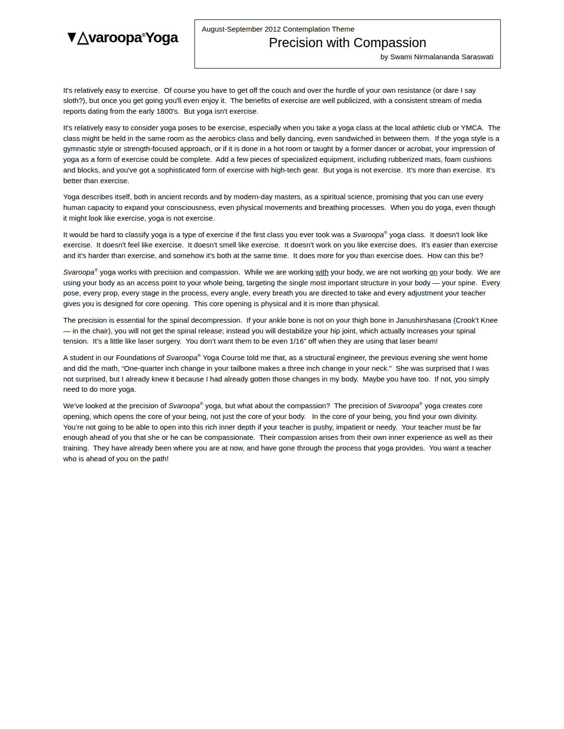▼△varoopa®Yoga
August-September 2012 Contemplation Theme
Precision with Compassion
by Swami Nirmalananda Saraswati
It's relatively easy to exercise. Of course you have to get off the couch and over the hurdle of your own resistance (or dare I say sloth?), but once you get going you'll even enjoy it. The benefits of exercise are well publicized, with a consistent stream of media reports dating from the early 1800's. But yoga isn't exercise.
It's relatively easy to consider yoga poses to be exercise, especially when you take a yoga class at the local athletic club or YMCA. The class might be held in the same room as the aerobics class and belly dancing, even sandwiched in between them. If the yoga style is a gymnastic style or strength-focused approach, or if it is done in a hot room or taught by a former dancer or acrobat, your impression of yoga as a form of exercise could be complete. Add a few pieces of specialized equipment, including rubberized mats, foam cushions and blocks, and you've got a sophisticated form of exercise with high-tech gear. But yoga is not exercise. It’s more than exercise. It’s better than exercise.
Yoga describes itself, both in ancient records and by modern-day masters, as a spiritual science, promising that you can use every human capacity to expand your consciousness, even physical movements and breathing processes. When you do yoga, even though it might look like exercise, yoga is not exercise.
It would be hard to classify yoga is a type of exercise if the first class you ever took was a Svaroopa® yoga class. It doesn't look like exercise. It doesn't feel like exercise. It doesn't smell like exercise. It doesn't work on you like exercise does. It's easier than exercise and it’s harder than exercise, and somehow it’s both at the same time. It does more for you than exercise does. How can this be?
Svaroopa® yoga works with precision and compassion. While we are working with your body, we are not working on your body. We are using your body as an access point to your whole being, targeting the single most important structure in your body — your spine. Every pose, every prop, every stage in the process, every angle, every breath you are directed to take and every adjustment your teacher gives you is designed for core opening. This core opening is physical and it is more than physical.
The precision is essential for the spinal decompression. If your ankle bone is not on your thigh bone in Janushirshasana (Crook’t Knee — in the chair), you will not get the spinal release; instead you will destabilize your hip joint, which actually increases your spinal tension. It’s a little like laser surgery. You don’t want them to be even 1/16” off when they are using that laser beam!
A student in our Foundations of Svaroopa® Yoga Course told me that, as a structural engineer, the previous evening she went home and did the math, “One-quarter inch change in your tailbone makes a three inch change in your neck.” She was surprised that I was not surprised, but I already knew it because I had already gotten those changes in my body. Maybe you have too. If not, you simply need to do more yoga.
We’ve looked at the precision of Svaroopa® yoga, but what about the compassion? The precision of Svaroopa® yoga creates core opening, which opens the core of your being, not just the core of your body. In the core of your being, you find your own divinity. You’re not going to be able to open into this rich inner depth if your teacher is pushy, impatient or needy. Your teacher must be far enough ahead of you that she or he can be compassionate. Their compassion arises from their own inner experience as well as their training. They have already been where you are at now, and have gone through the process that yoga provides. You want a teacher who is ahead of you on the path!